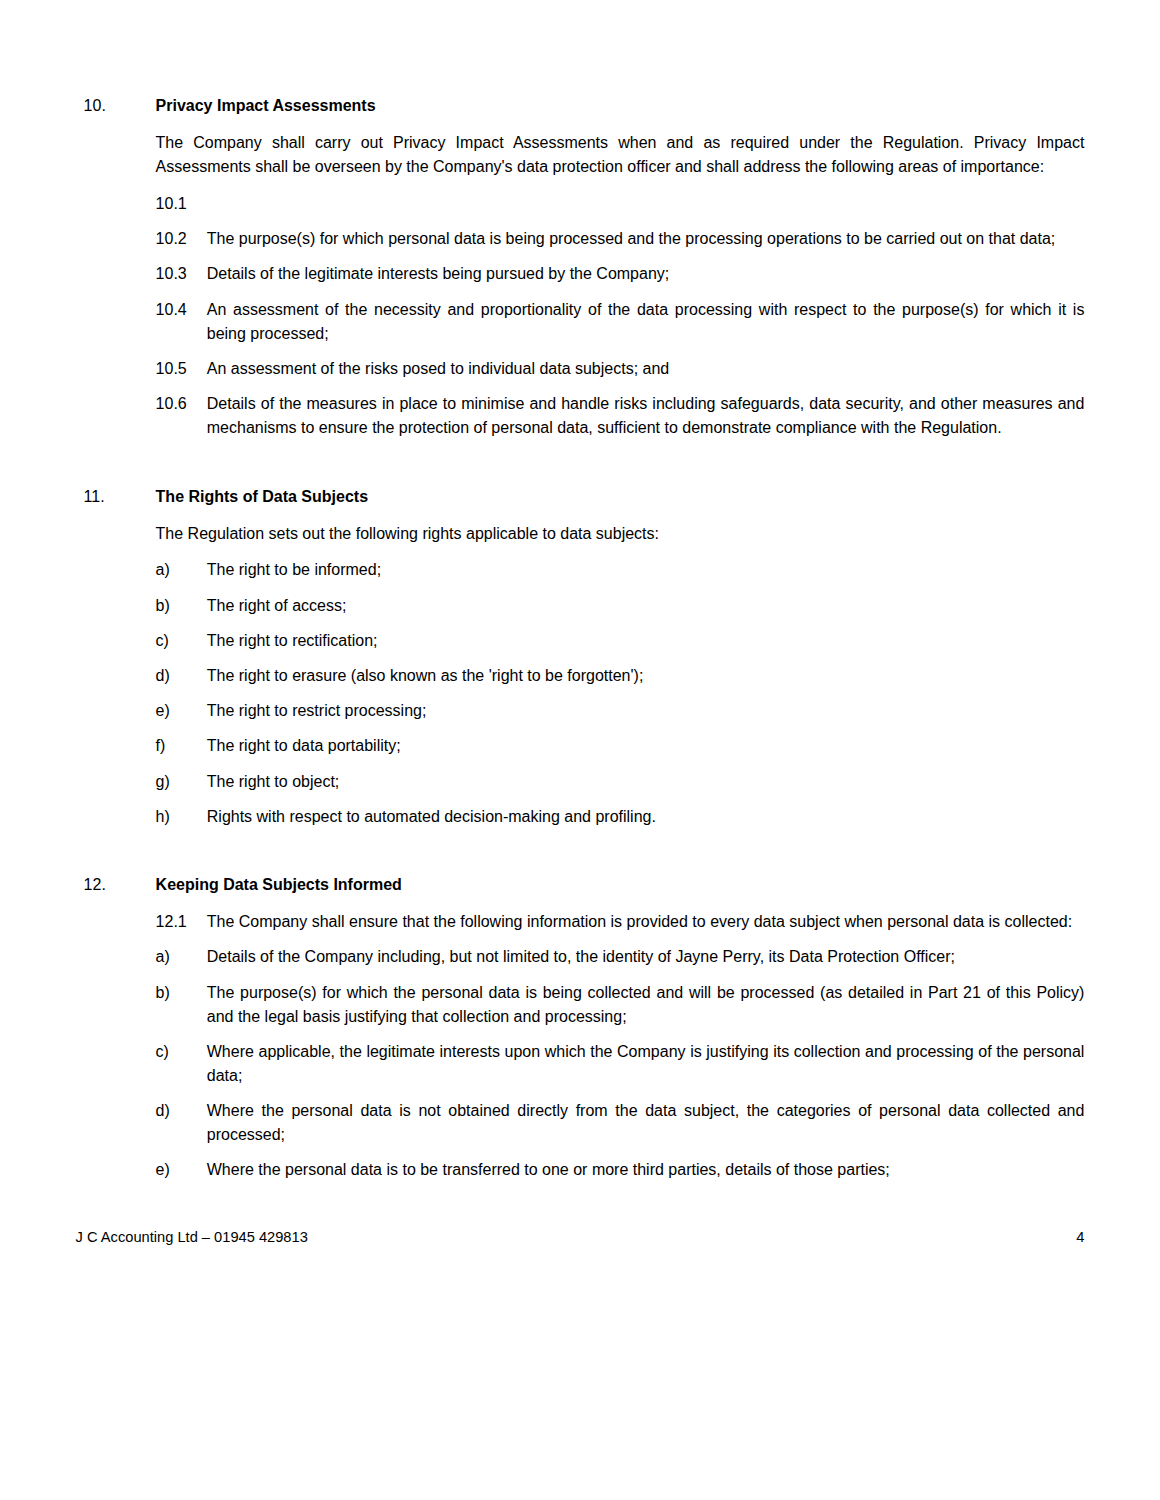10. Privacy Impact Assessments
The Company shall carry out Privacy Impact Assessments when and as required under the Regulation. Privacy Impact Assessments shall be overseen by the Company's data protection officer and shall address the following areas of importance:
10.1
10.2 The purpose(s) for which personal data is being processed and the processing operations to be carried out on that data;
10.3 Details of the legitimate interests being pursued by the Company;
10.4 An assessment of the necessity and proportionality of the data processing with respect to the purpose(s) for which it is being processed;
10.5 An assessment of the risks posed to individual data subjects; and
10.6 Details of the measures in place to minimise and handle risks including safeguards, data security, and other measures and mechanisms to ensure the protection of personal data, sufficient to demonstrate compliance with the Regulation.
11. The Rights of Data Subjects
The Regulation sets out the following rights applicable to data subjects:
a) The right to be informed;
b) The right of access;
c) The right to rectification;
d) The right to erasure (also known as the 'right to be forgotten');
e) The right to restrict processing;
f) The right to data portability;
g) The right to object;
h) Rights with respect to automated decision-making and profiling.
12. Keeping Data Subjects Informed
12.1 The Company shall ensure that the following information is provided to every data subject when personal data is collected:
a) Details of the Company including, but not limited to, the identity of Jayne Perry, its Data Protection Officer;
b) The purpose(s) for which the personal data is being collected and will be processed (as detailed in Part 21 of this Policy) and the legal basis justifying that collection and processing;
c) Where applicable, the legitimate interests upon which the Company is justifying its collection and processing of the personal data;
d) Where the personal data is not obtained directly from the data subject, the categories of personal data collected and processed;
e) Where the personal data is to be transferred to one or more third parties, details of those parties;
J C Accounting Ltd – 01945 429813 4